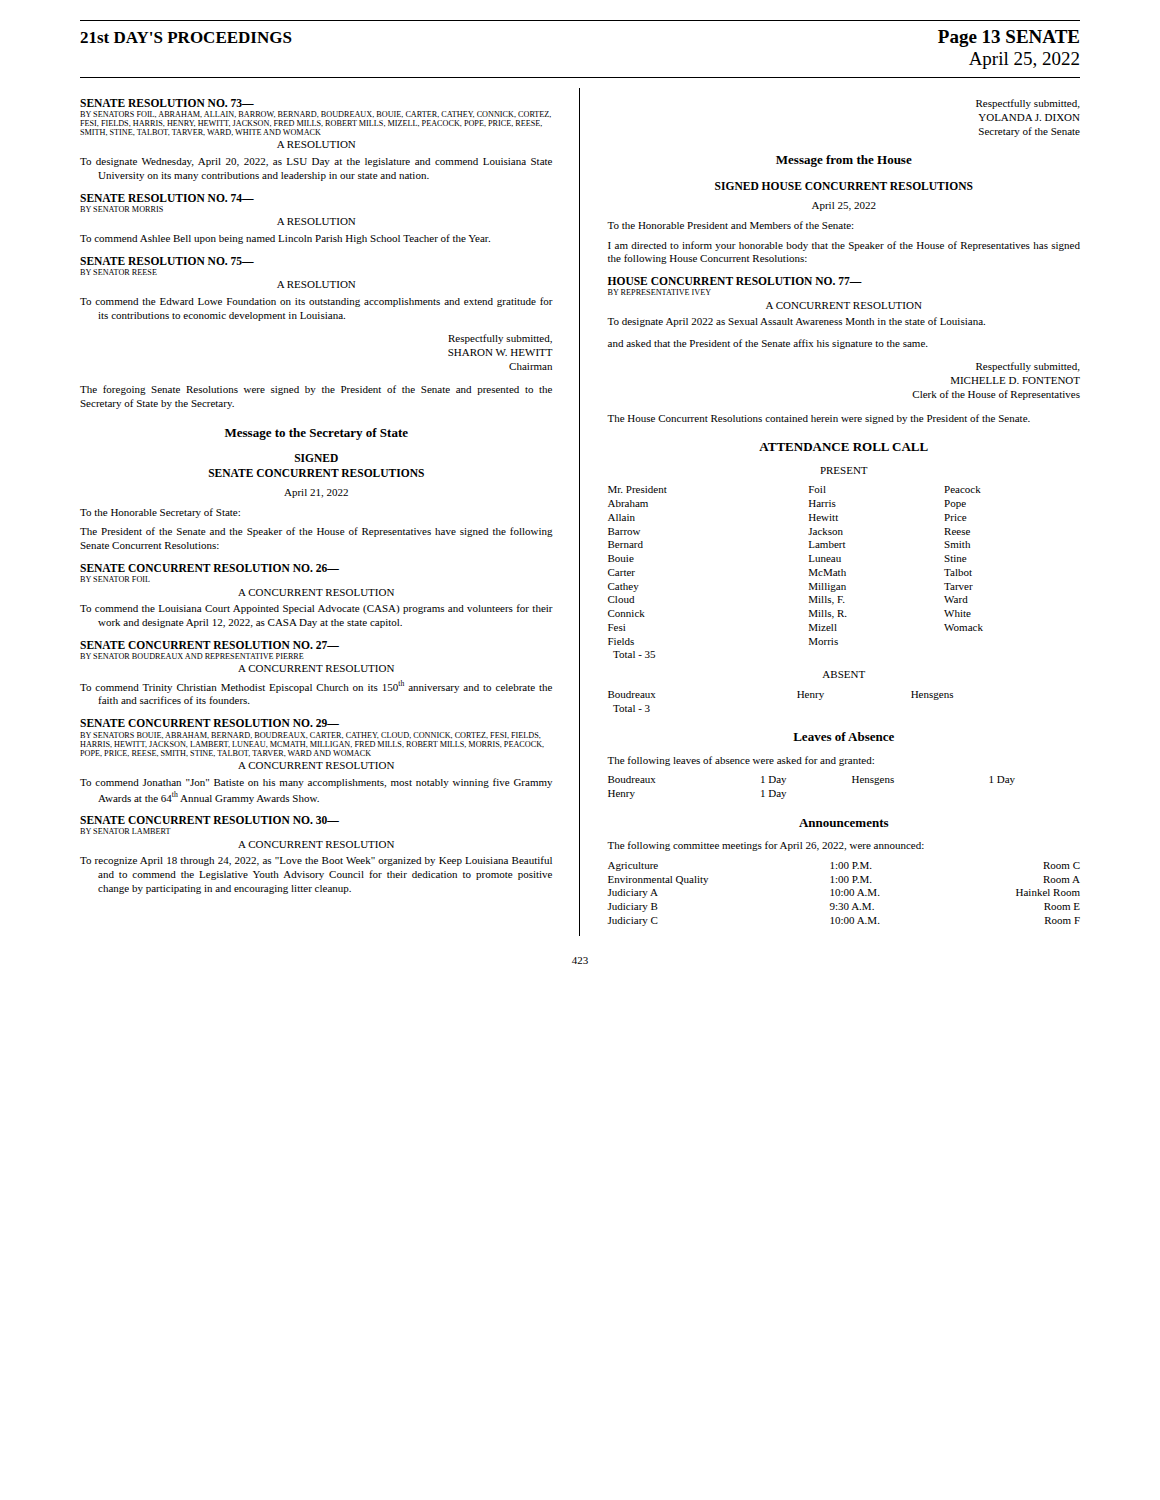21st DAY'S PROCEEDINGS
Page 13 SENATE
April 25, 2022
SENATE RESOLUTION NO. 73—
BY SENATORS FOIL, ABRAHAM, ALLAIN, BARROW, BERNARD, BOUDREAUX, BOUIE, CARTER, CATHEY, CONNICK, CORTEZ, FESI, FIELDS, HARRIS, HENRY, HEWITT, JACKSON, FRED MILLS, ROBERT MILLS, MIZELL, PEACOCK, POPE, PRICE, REESE, SMITH, STINE, TALBOT, TARVER, WARD, WHITE AND WOMACK
A RESOLUTION
To designate Wednesday, April 20, 2022, as LSU Day at the legislature and commend Louisiana State University on its many contributions and leadership in our state and nation.
SENATE RESOLUTION NO. 74—
BY SENATOR MORRIS
A RESOLUTION
To commend Ashlee Bell upon being named Lincoln Parish High School Teacher of the Year.
SENATE RESOLUTION NO. 75—
BY SENATOR REESE
A RESOLUTION
To commend the Edward Lowe Foundation on its outstanding accomplishments and extend gratitude for its contributions to economic development in Louisiana.
Respectfully submitted,
SHARON W. HEWITT
Chairman
The foregoing Senate Resolutions were signed by the President of the Senate and presented to the Secretary of State by the Secretary.
Message to the Secretary of State
SIGNED
SENATE CONCURRENT RESOLUTIONS
April 21, 2022
To the Honorable Secretary of State:
The President of the Senate and the Speaker of the House of Representatives have signed the following Senate Concurrent Resolutions:
SENATE CONCURRENT RESOLUTION NO. 26—
BY SENATOR FOIL
A CONCURRENT RESOLUTION
To commend the Louisiana Court Appointed Special Advocate (CASA) programs and volunteers for their work and designate April 12, 2022, as CASA Day at the state capitol.
SENATE CONCURRENT RESOLUTION NO. 27—
BY SENATOR BOUDREAUX AND REPRESENTATIVE PIERRE
A CONCURRENT RESOLUTION
To commend Trinity Christian Methodist Episcopal Church on its 150th anniversary and to celebrate the faith and sacrifices of its founders.
SENATE CONCURRENT RESOLUTION NO. 29—
BY SENATORS BOUIE, ABRAHAM, BERNARD, BOUDREAUX, CARTER, CATHEY, CLOUD, CONNICK, CORTEZ, FESI, FIELDS, HARRIS, HEWITT, JACKSON, LAMBERT, LUNEAU, MCMATH, MILLIGAN, FRED MILLS, ROBERT MILLS, MORRIS, PEACOCK, POPE, PRICE, REESE, SMITH, STINE, TALBOT, TARVER, WARD AND WOMACK
A CONCURRENT RESOLUTION
To commend Jonathan "Jon" Batiste on his many accomplishments, most notably winning five Grammy Awards at the 64th Annual Grammy Awards Show.
SENATE CONCURRENT RESOLUTION NO. 30—
BY SENATOR LAMBERT
A CONCURRENT RESOLUTION
To recognize April 18 through 24, 2022, as "Love the Boot Week" organized by Keep Louisiana Beautiful and to commend the Legislative Youth Advisory Council for their dedication to promote positive change by participating in and encouraging litter cleanup.
Respectfully submitted,
YOLANDA J. DIXON
Secretary of the Senate
Message from the House
SIGNED HOUSE CONCURRENT RESOLUTIONS
April 25, 2022
To the Honorable President and Members of the Senate:
I am directed to inform your honorable body that the Speaker of the House of Representatives has signed the following House Concurrent Resolutions:
HOUSE CONCURRENT RESOLUTION NO. 77—
BY REPRESENTATIVE IVEY
A CONCURRENT RESOLUTION
To designate April 2022 as Sexual Assault Awareness Month in the state of Louisiana.
and asked that the President of the Senate affix his signature to the same.
Respectfully submitted,
MICHELLE D. FONTENOT
Clerk of the House of Representatives
The House Concurrent Resolutions contained herein were signed by the President of the Senate.
ATTENDANCE ROLL CALL
PRESENT
| Mr. President | Foil | Peacock |
| Abraham | Harris | Pope |
| Allain | Hewitt | Price |
| Barrow | Jackson | Reese |
| Bernard | Lambert | Smith |
| Bouie | Luneau | Stine |
| Carter | McMath | Talbot |
| Cathey | Milligan | Tarver |
| Cloud | Mills, F. | Ward |
| Connick | Mills, R. | White |
| Fesi | Mizell | Womack |
| Fields | Morris | |
| Total - 35 | | |
ABSENT
| Boudreaux | Henry | Hensgens |
| Total - 3 | | |
Leaves of Absence
The following leaves of absence were asked for and granted:
| Boudreaux | 1 Day | Hensgens | 1 Day |
| Henry | 1 Day | | |
Announcements
The following committee meetings for April 26, 2022, were announced:
| Agriculture | 1:00 P.M. | Room C |
| Environmental Quality | 1:00 P.M. | Room A |
| Judiciary A | 10:00 A.M. | Hainkel Room |
| Judiciary B | 9:30 A.M. | Room E |
| Judiciary C | 10:00 A.M. | Room F |
423